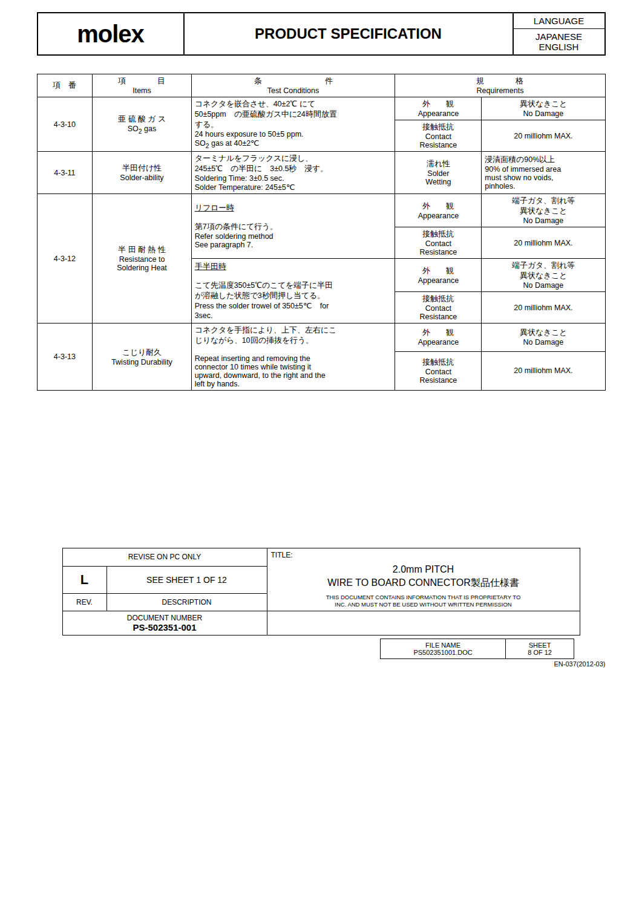molex
PRODUCT SPECIFICATION
LANGUAGE
JAPANESE
ENGLISH
| 項 番 | 項 目 Items | 条 件 Test Conditions | 規 格 Requirements |
| --- | --- | --- | --- |
| 4-3-10 | 亜 硫 酸 ガ ス SO 2 gas | コネクタを嵌合させ、40±2℃ にて 50±5ppm の亜硫酸ガス中に24時間放置 する。 24 hours exposure to 50±5 ppm. SO 2 gas at 40±2℃ | 外 観 Appearance | 異状なきこと No Damage |
| 接触抵抗 Contact Resistance | 20 milliohm MAX. |
| 4-3-11 | 半田付け性 Solder-ability | ターミナルをフラックスに浸し、 245±5℃ の半田に 3±0.5秒 浸す。 Soldering Time: 3±0.5 sec. Solder Temperature: 245±5℃ | 濡れ性 Solder Wetting | 浸漬面積の90%以上 90% of immersed area must show no voids, pinholes. |
| 4-3-12 | 半 田 耐 熱 性 Resistance to Soldering Heat | リフロー時 第7項の条件にて行う。 Refer soldering method See paragraph 7. | 外 観 Appearance | 端子ガタ、割れ等 異状なきこと No Damage |
| 接触抵抗 Contact Resistance | 20 milliohm MAX. |
| 手半田時 こて先温度350±5℃のこてを端子に半田 が溶融した状態で3秒間押し当てる。 Press the solder trowel of 350±5℃ for 3sec. | 外 観 Appearance | 端子ガタ、割れ等 異状なきこと No Damage |
| 接触抵抗 Contact Resistance | 20 milliohm MAX. |
| 4-3-13 | こじり耐久 Twisting Durability | コネクタを手指により、上下、左右にこ じりながら、10回の挿抜を行う。 Repeat inserting and removing the connector 10 times while twisting it upward, downward, to the right and the left by hands. | 外 観 Appearance | 異状なきこと No Damage |
| 接触抵抗 Contact Resistance | 20 milliohm MAX. |
| | REVISE ON PC ONLY | TITLE: 2.0mm PITCH WIRE TO BOARD CONNECTOR製品仕様書 THIS DOCUMENT CONTAINS INFORMATION THAT IS PROPRIETARY TO INC. AND MUST NOT BE USED WITHOUT WRITTEN PERMISSION | |
| | L | SEE SHEET 1 OF 12 | |
| | REV. | DESCRIPTION | |
| | DOCUMENT NUMBER PS-502351-001 | | |
| | | FILE NAME PS502351001.DOC | SHEET 8 OF 12 | |
EN-037(2012-03)